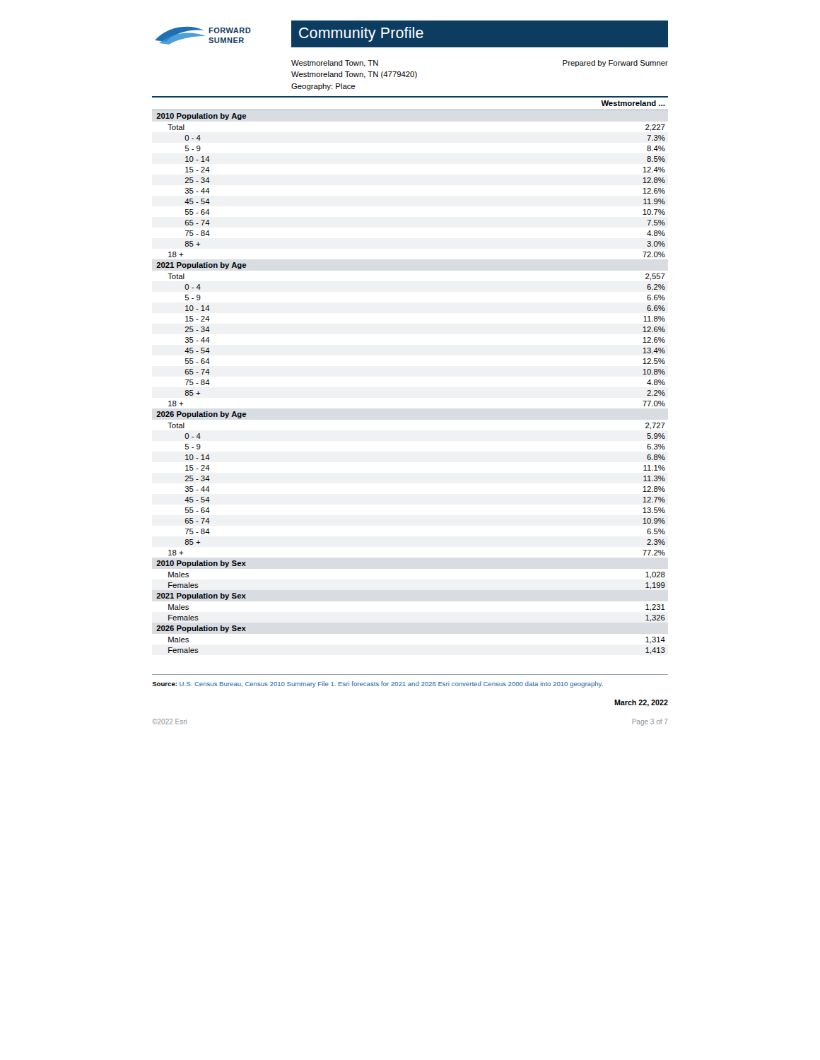FORWARD SUMNER
Community Profile
Westmoreland Town, TN
Westmoreland Town, TN (4779420)
Geography: Place
Prepared by Forward Sumner
| | Westmoreland ... |
| --- | --- |
| 2010 Population by Age | |
| Total | 2,227 |
| 0 - 4 | 7.3% |
| 5 - 9 | 8.4% |
| 10 - 14 | 8.5% |
| 15 - 24 | 12.4% |
| 25 - 34 | 12.8% |
| 35 - 44 | 12.6% |
| 45 - 54 | 11.9% |
| 55 - 64 | 10.7% |
| 65 - 74 | 7.5% |
| 75 - 84 | 4.8% |
| 85 + | 3.0% |
| 18 + | 72.0% |
| 2021 Population by Age | |
| Total | 2,557 |
| 0 - 4 | 6.2% |
| 5 - 9 | 6.6% |
| 10 - 14 | 6.6% |
| 15 - 24 | 11.8% |
| 25 - 34 | 12.6% |
| 35 - 44 | 12.6% |
| 45 - 54 | 13.4% |
| 55 - 64 | 12.5% |
| 65 - 74 | 10.8% |
| 75 - 84 | 4.8% |
| 85 + | 2.2% |
| 18 + | 77.0% |
| 2026 Population by Age | |
| Total | 2,727 |
| 0 - 4 | 5.9% |
| 5 - 9 | 6.3% |
| 10 - 14 | 6.8% |
| 15 - 24 | 11.1% |
| 25 - 34 | 11.3% |
| 35 - 44 | 12.8% |
| 45 - 54 | 12.7% |
| 55 - 64 | 13.5% |
| 65 - 74 | 10.9% |
| 75 - 84 | 6.5% |
| 85 + | 2.3% |
| 18 + | 77.2% |
| 2010 Population by Sex | |
| Males | 1,028 |
| Females | 1,199 |
| 2021 Population by Sex | |
| Males | 1,231 |
| Females | 1,326 |
| 2026 Population by Sex | |
| Males | 1,314 |
| Females | 1,413 |
Source: U.S. Census Bureau, Census 2010 Summary File 1. Esri forecasts for 2021 and 2026 Esri converted Census 2000 data into 2010 geography.
March 22, 2022
©2022 Esri
Page 3 of 7